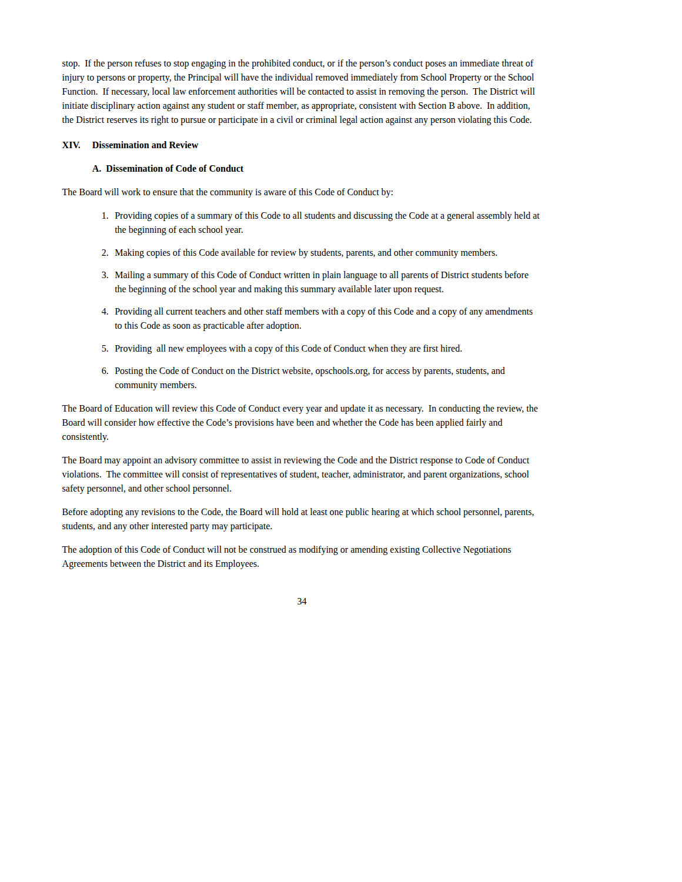stop. If the person refuses to stop engaging in the prohibited conduct, or if the person’s conduct poses an immediate threat of injury to persons or property, the Principal will have the individual removed immediately from School Property or the School Function. If necessary, local law enforcement authorities will be contacted to assist in removing the person. The District will initiate disciplinary action against any student or staff member, as appropriate, consistent with Section B above. In addition, the District reserves its right to pursue or participate in a civil or criminal legal action against any person violating this Code.
XIV. Dissemination and Review
A. Dissemination of Code of Conduct
The Board will work to ensure that the community is aware of this Code of Conduct by:
Providing copies of a summary of this Code to all students and discussing the Code at a general assembly held at the beginning of each school year.
Making copies of this Code available for review by students, parents, and other community members.
Mailing a summary of this Code of Conduct written in plain language to all parents of District students before the beginning of the school year and making this summary available later upon request.
Providing all current teachers and other staff members with a copy of this Code and a copy of any amendments to this Code as soon as practicable after adoption.
Providing all new employees with a copy of this Code of Conduct when they are first hired.
Posting the Code of Conduct on the District website, opschools.org, for access by parents, students, and community members.
The Board of Education will review this Code of Conduct every year and update it as necessary. In conducting the review, the Board will consider how effective the Code’s provisions have been and whether the Code has been applied fairly and consistently.
The Board may appoint an advisory committee to assist in reviewing the Code and the District response to Code of Conduct violations. The committee will consist of representatives of student, teacher, administrator, and parent organizations, school safety personnel, and other school personnel.
Before adopting any revisions to the Code, the Board will hold at least one public hearing at which school personnel, parents, students, and any other interested party may participate.
The adoption of this Code of Conduct will not be construed as modifying or amending existing Collective Negotiations Agreements between the District and its Employees.
34